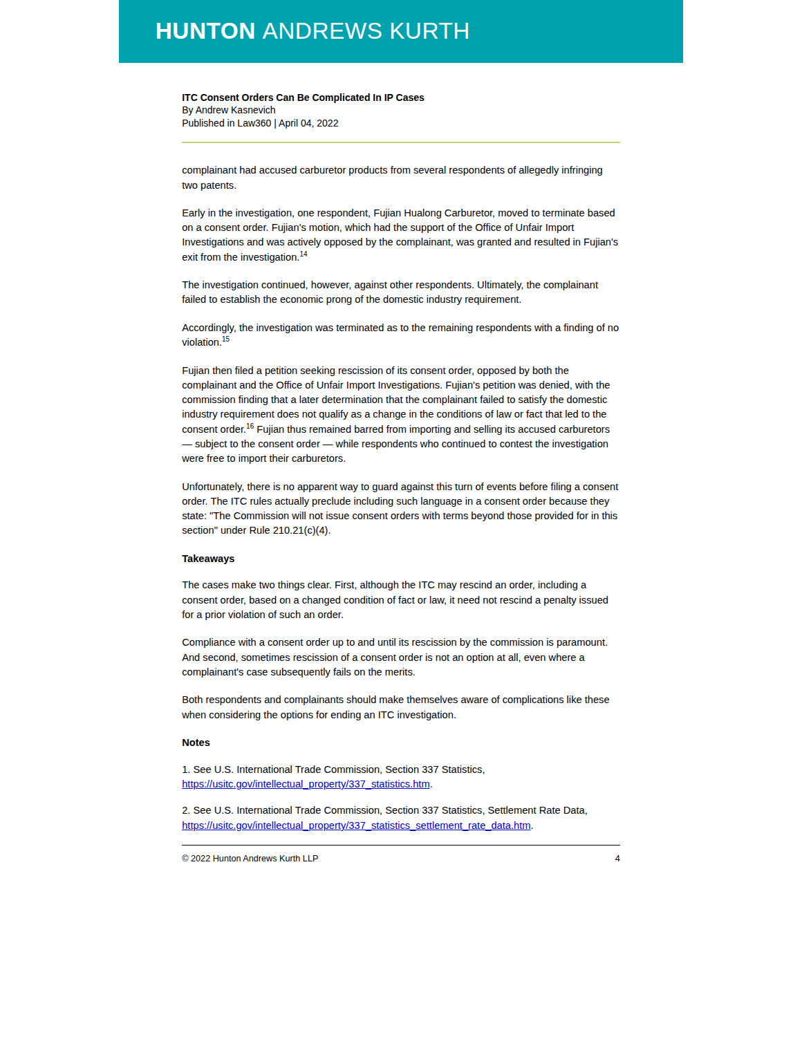HUNTON ANDREWS KURTH
ITC Consent Orders Can Be Complicated In IP Cases
By Andrew Kasnevich
Published in Law360 | April 04, 2022
complainant had accused carburetor products from several respondents of allegedly infringing two patents.
Early in the investigation, one respondent, Fujian Hualong Carburetor, moved to terminate based on a consent order. Fujian's motion, which had the support of the Office of Unfair Import Investigations and was actively opposed by the complainant, was granted and resulted in Fujian's exit from the investigation.14
The investigation continued, however, against other respondents. Ultimately, the complainant failed to establish the economic prong of the domestic industry requirement.
Accordingly, the investigation was terminated as to the remaining respondents with a finding of no violation.15
Fujian then filed a petition seeking rescission of its consent order, opposed by both the complainant and the Office of Unfair Import Investigations. Fujian's petition was denied, with the commission finding that a later determination that the complainant failed to satisfy the domestic industry requirement does not qualify as a change in the conditions of law or fact that led to the consent order.16 Fujian thus remained barred from importing and selling its accused carburetors — subject to the consent order — while respondents who continued to contest the investigation were free to import their carburetors.
Unfortunately, there is no apparent way to guard against this turn of events before filing a consent order. The ITC rules actually preclude including such language in a consent order because they state: "The Commission will not issue consent orders with terms beyond those provided for in this section" under Rule 210.21(c)(4).
Takeaways
The cases make two things clear. First, although the ITC may rescind an order, including a consent order, based on a changed condition of fact or law, it need not rescind a penalty issued for a prior violation of such an order.
Compliance with a consent order up to and until its rescission by the commission is paramount. And second, sometimes rescission of a consent order is not an option at all, even where a complainant's case subsequently fails on the merits.
Both respondents and complainants should make themselves aware of complications like these when considering the options for ending an ITC investigation.
Notes
1. See U.S. International Trade Commission, Section 337 Statistics,
https://usitc.gov/intellectual_property/337_statistics.htm.
2. See U.S. International Trade Commission, Section 337 Statistics, Settlement Rate Data,
https://usitc.gov/intellectual_property/337_statistics_settlement_rate_data.htm.
© 2022 Hunton Andrews Kurth LLP 4